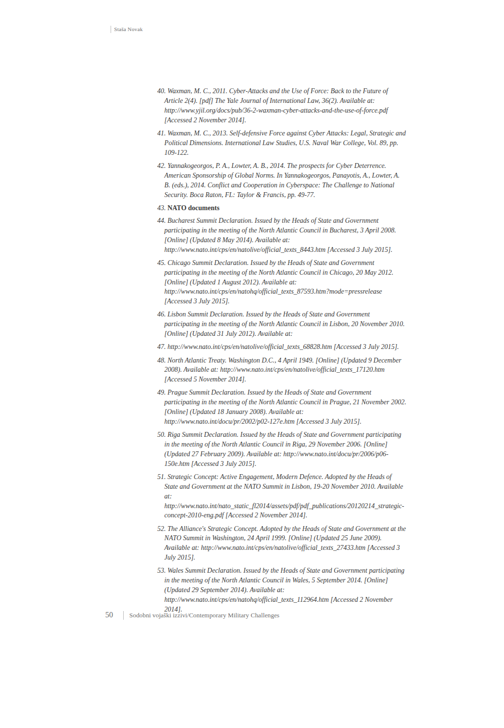Staša Novak
40. Waxman, M. C., 2011. Cyber-Attacks and the Use of Force: Back to the Future of Article 2(4). [pdf] The Yale Journal of International Law, 36(2). Available at: http://www.yjil.org/docs/pub/36-2-waxman-cyber-attacks-and-the-use-of-force.pdf [Accessed 2 November 2014].
41. Waxman, M. C., 2013. Self-defensive Force against Cyber Attacks: Legal, Strategic and Political Dimensions. International Law Studies, U.S. Naval War College, Vol. 89, pp. 109-122.
42. Yannakogeorgos, P. A., Lowter, A. B., 2014. The prospects for Cyber Deterrence. American Sponsorship of Global Norms. In Yannakogeorgos, Panayotis, A., Lowter, A. B. (eds.), 2014. Conflict and Cooperation in Cyberspace: The Challenge to National Security. Boca Raton, FL: Taylor & Francis, pp. 49-77.
43. NATO documents
44. Bucharest Summit Declaration. Issued by the Heads of State and Government participating in the meeting of the North Atlantic Council in Bucharest, 3 April 2008. [Online] (Updated 8 May 2014). Available at: http://www.nato.int/cps/en/natolive/official_texts_8443.htm [Accessed 3 July 2015].
45. Chicago Summit Declaration. Issued by the Heads of State and Government participating in the meeting of the North Atlantic Council in Chicago, 20 May 2012. [Online] (Updated 1 August 2012). Available at: http://www.nato.int/cps/en/natohq/official_texts_87593.htm?mode=pressrelease [Accessed 3 July 2015].
46. Lisbon Summit Declaration. Issued by the Heads of State and Government participating in the meeting of the North Atlantic Council in Lisbon, 20 November 2010. [Online] (Updated 31 July 2012). Available at:
47. http://www.nato.int/cps/en/natolive/official_texts_68828.htm [Accessed 3 July 2015].
48. North Atlantic Treaty. Washington D.C., 4 April 1949. [Online] (Updated 9 December 2008). Available at: http://www.nato.int/cps/en/natolive/official_texts_17120.htm [Accessed 5 November 2014].
49. Prague Summit Declaration. Issued by the Heads of State and Government participating in the meeting of the North Atlantic Council in Prague, 21 November 2002. [Online] (Updated 18 January 2008). Available at: http://www.nato.int/docu/pr/2002/p02-127e.htm [Accessed 3 July 2015].
50. Riga Summit Declaration. Issued by the Heads of State and Government participating in the meeting of the North Atlantic Council in Riga, 29 November 2006. [Online] (Updated 27 February 2009). Available at: http://www.nato.int/docu/pr/2006/p06-150e.htm [Accessed 3 July 2015].
51. Strategic Concept: Active Engagement, Modern Defence. Adopted by the Heads of State and Government at the NATO Summit in Lisbon, 19-20 November 2010. Available at: http://www.nato.int/nato_static_fl2014/assets/pdf/pdf_publications/20120214_strategic-concept-2010-eng.pdf [Accessed 2 November 2014].
52. The Alliance's Strategic Concept. Adopted by the Heads of State and Government at the NATO Summit in Washington, 24 April 1999. [Online] (Updated 25 June 2009). Available at: http://www.nato.int/cps/en/natolive/official_texts_27433.htm [Accessed 3 July 2015].
53. Wales Summit Declaration. Issued by the Heads of State and Government participating in the meeting of the North Atlantic Council in Wales, 5 September 2014. [Online] (Updated 29 September 2014). Available at: http://www.nato.int/cps/en/natohq/official_texts_112964.htm [Accessed 2 November 2014].
50
Sodobni vojaški izzivi/Contemporary Military Challenges